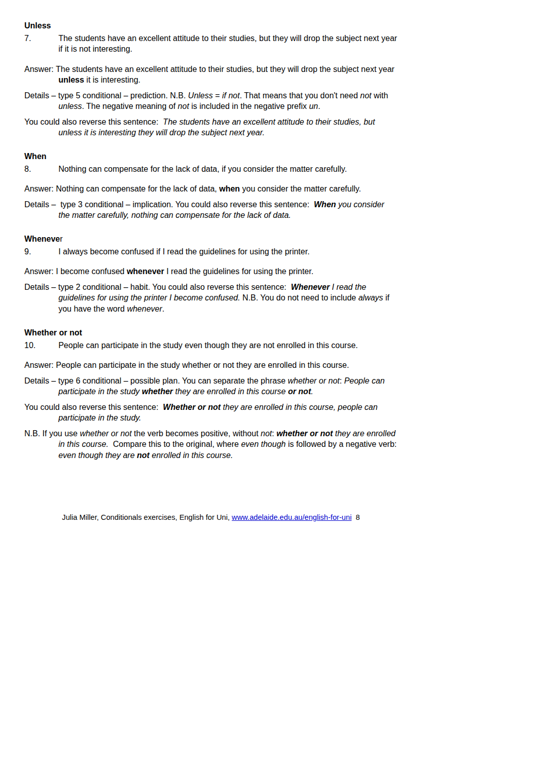Unless
7.
The students have an excellent attitude to their studies, but they will drop the subject next year if it is not interesting.
Answer: The students have an excellent attitude to their studies, but they will drop the subject next year unless it is interesting.
Details – type 5 conditional – prediction. N.B. Unless = if not. That means that you don't need not with unless. The negative meaning of not is included in the negative prefix un.
You could also reverse this sentence: The students have an excellent attitude to their studies, but unless it is interesting they will drop the subject next year.
When
8.
Nothing can compensate for the lack of data, if you consider the matter carefully.
Answer: Nothing can compensate for the lack of data, when you consider the matter carefully.
Details – type 3 conditional – implication. You could also reverse this sentence: When you consider the matter carefully, nothing can compensate for the lack of data.
Whenever
9.
I always become confused if I read the guidelines for using the printer.
Answer: I become confused whenever I read the guidelines for using the printer.
Details – type 2 conditional – habit. You could also reverse this sentence: Whenever I read the guidelines for using the printer I become confused. N.B. You do not need to include always if you have the word whenever.
Whether or not
10.
People can participate in the study even though they are not enrolled in this course.
Answer: People can participate in the study whether or not they are enrolled in this course.
Details – type 6 conditional – possible plan. You can separate the phrase whether or not: People can participate in the study whether they are enrolled in this course or not.
You could also reverse this sentence: Whether or not they are enrolled in this course, people can participate in the study.
N.B. If you use whether or not the verb becomes positive, without not: whether or not they are enrolled in this course. Compare this to the original, where even though is followed by a negative verb: even though they are not enrolled in this course.
Julia Miller, Conditionals exercises, English for Uni, www.adelaide.edu.au/english-for-uni 8